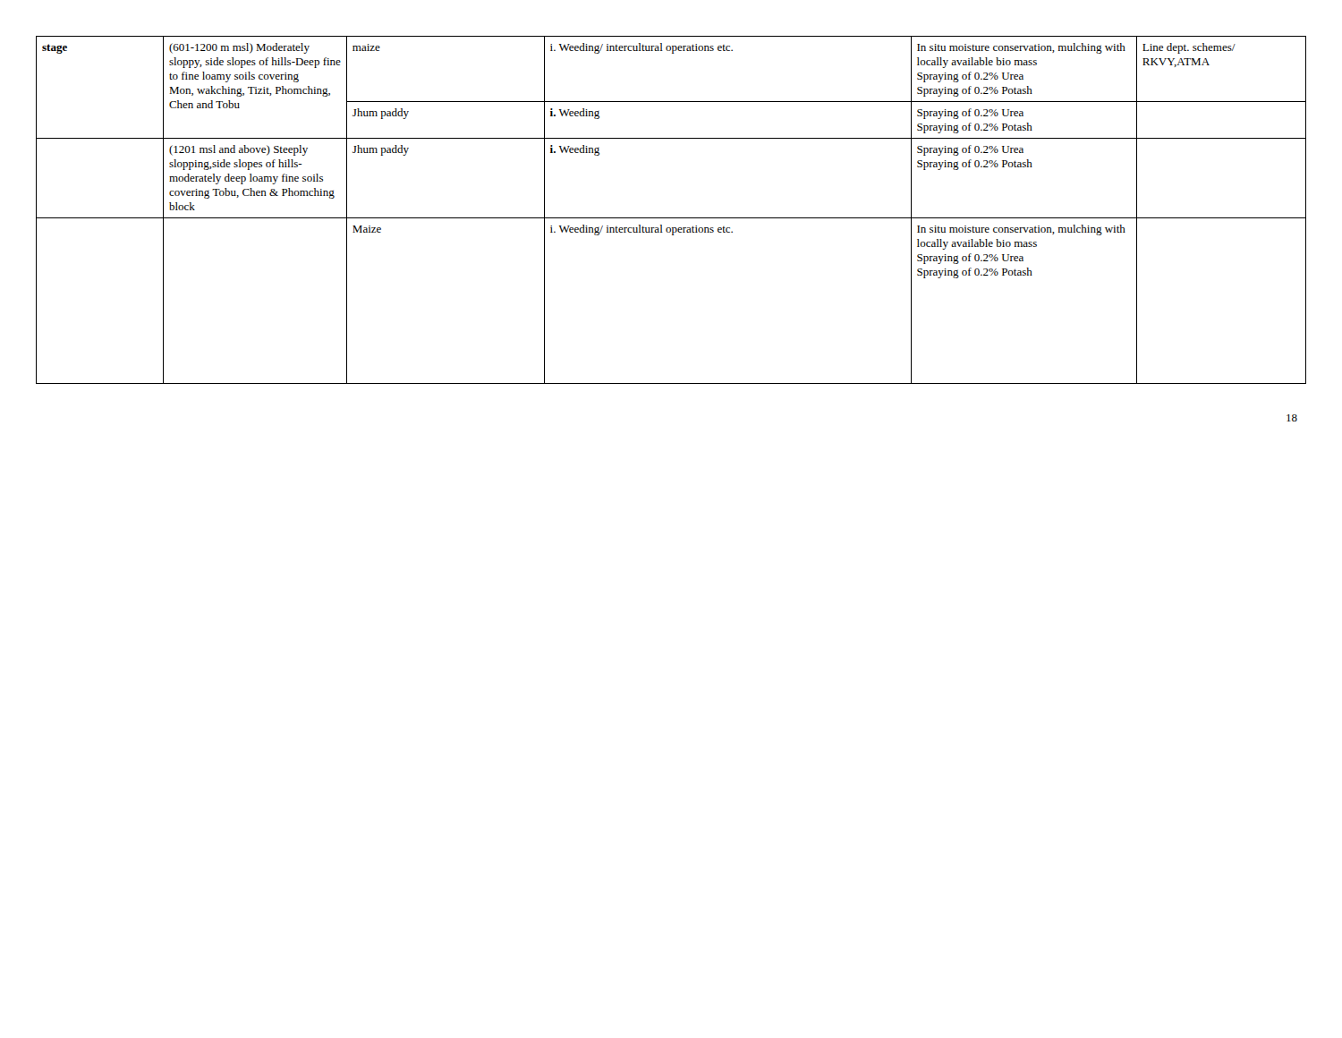| stage | (601-1200 m msl) Moderately sloppy, side slopes of hills-Deep fine to fine loamy soils covering Mon, wakching, Tizit, Phomching, Chen and Tobu | maize | i. Weeding/ intercultural operations etc. | In situ moisture conservation, mulching with locally available bio mass Spraying of 0.2% Urea Spraying of 0.2% Potash | Line dept. schemes/ RKVY,ATMA |
| Jhum paddy | i. Weeding | Spraying of 0.2% Urea Spraying of 0.2% Potash | |
| | (1201 msl and above) Steeply slopping,side slopes of hills-moderately deep loamy fine soils covering Tobu, Chen & Phomching block | Jhum paddy | i. Weeding | Spraying of 0.2% Urea Spraying of 0.2% Potash | |
| | | Maize | i. Weeding/ intercultural operations etc. | In situ moisture conservation, mulching with locally available bio mass Spraying of 0.2% Urea Spraying of 0.2% Potash | |
18